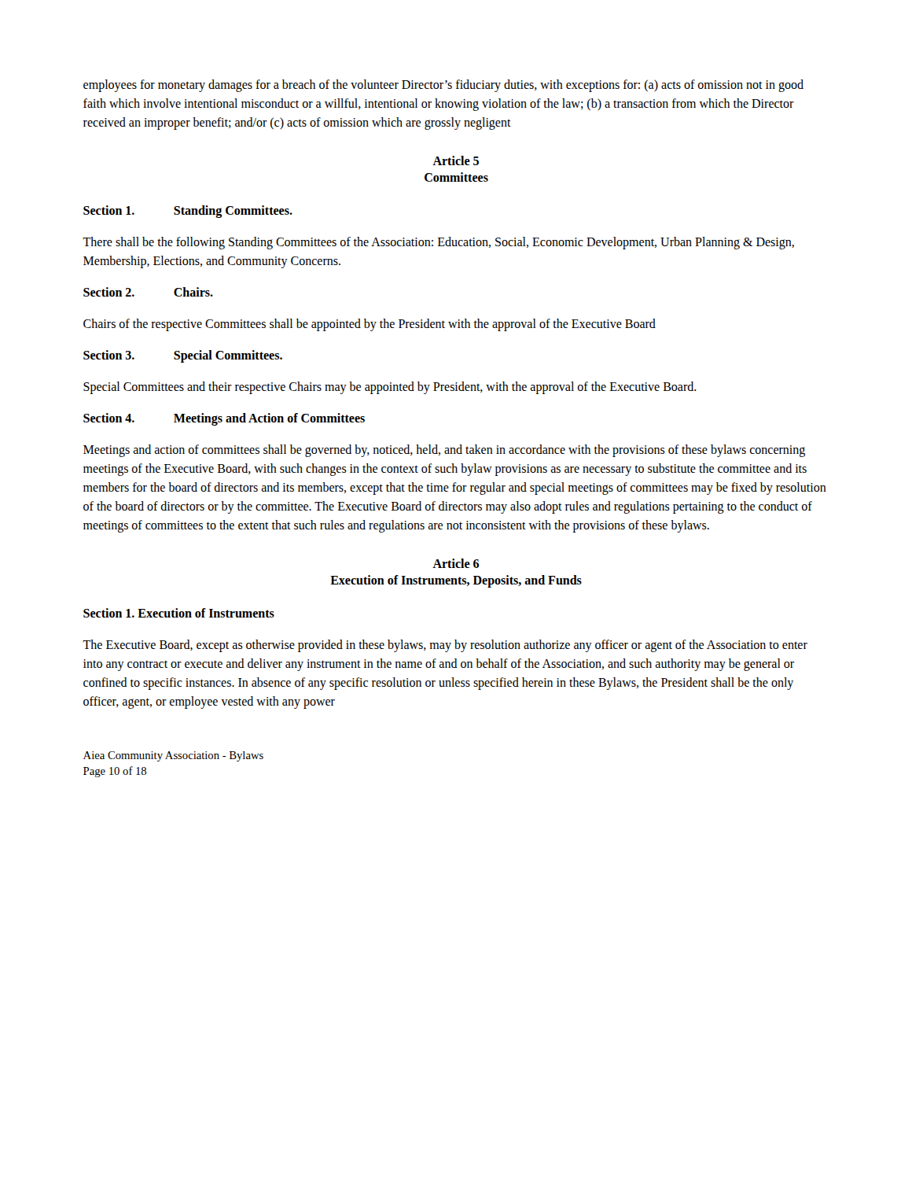employees for monetary damages for a breach of the volunteer Director’s fiduciary duties, with exceptions for: (a) acts of omission not in good faith which involve intentional misconduct or a willful, intentional or knowing violation of the law; (b) a transaction from which the Director received an improper benefit; and/or (c) acts of omission which are grossly negligent
Article 5
Committees
Section 1. Standing Committees.
There shall be the following Standing Committees of the Association: Education, Social, Economic Development, Urban Planning & Design, Membership, Elections, and Community Concerns.
Section 2. Chairs.
Chairs of the respective Committees shall be appointed by the President with the approval of the Executive Board
Section 3. Special Committees.
Special Committees and their respective Chairs may be appointed by President, with the approval of the Executive Board.
Section 4. Meetings and Action of Committees
Meetings and action of committees shall be governed by, noticed, held, and taken in accordance with the provisions of these bylaws concerning meetings of the Executive Board, with such changes in the context of such bylaw provisions as are necessary to substitute the committee and its members for the board of directors and its members, except that the time for regular and special meetings of committees may be fixed by resolution of the board of directors or by the committee. The Executive Board of directors may also adopt rules and regulations pertaining to the conduct of meetings of committees to the extent that such rules and regulations are not inconsistent with the provisions of these bylaws.
Article 6
Execution of Instruments, Deposits, and Funds
Section 1. Execution of Instruments
The Executive Board, except as otherwise provided in these bylaws, may by resolution authorize any officer or agent of the Association to enter into any contract or execute and deliver any instrument in the name of and on behalf of the Association, and such authority may be general or confined to specific instances. In absence of any specific resolution or unless specified herein in these Bylaws, the President shall be the only officer, agent, or employee vested with any power
Aiea Community Association - Bylaws
Page 10 of 18